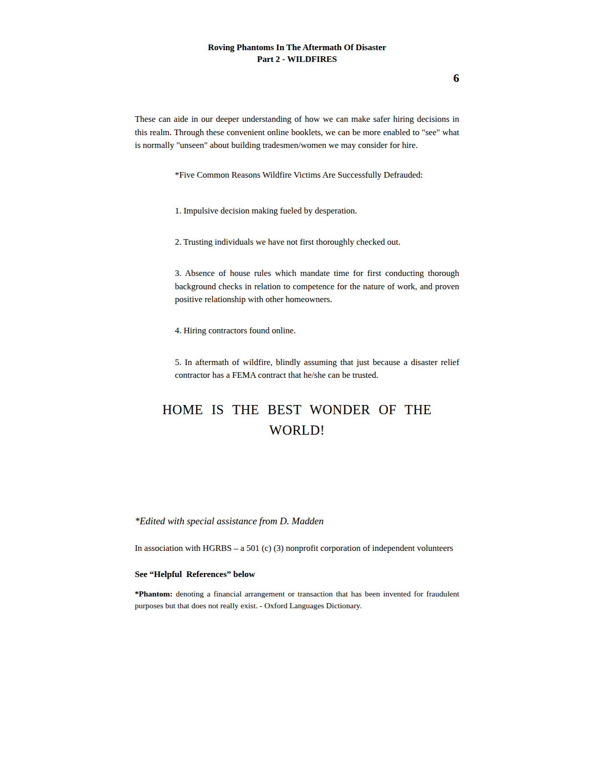Roving Phantoms In The Aftermath Of Disaster Part 2 - WILDFIRES
6
These can aide in our deeper understanding of how we can make safer hiring decisions in this realm. Through these convenient online booklets, we can be more enabled to "see" what is normally "unseen" about building tradesmen/women we may consider for hire.
*Five Common Reasons Wildfire Victims Are Successfully Defrauded:
1. Impulsive decision making fueled by desperation.
2. Trusting individuals we have not first thoroughly checked out.
3. Absence of house rules which mandate time for first conducting thorough background checks in relation to competence for the nature of work, and proven positive relationship with other homeowners.
4. Hiring contractors found online.
5. In aftermath of wildfire, blindly assuming that just because a disaster relief contractor has a FEMA contract that he/she can be trusted.
HOME IS THE BEST WONDER OF THE WORLD!
*Edited with special assistance from D. Madden
In association with HGRBS – a 501 (c) (3) nonprofit corporation of independent volunteers
See “Helpful References” below
*Phantom: denoting a financial arrangement or transaction that has been invented for fraudulent purposes but that does not really exist. - Oxford Languages Dictionary.